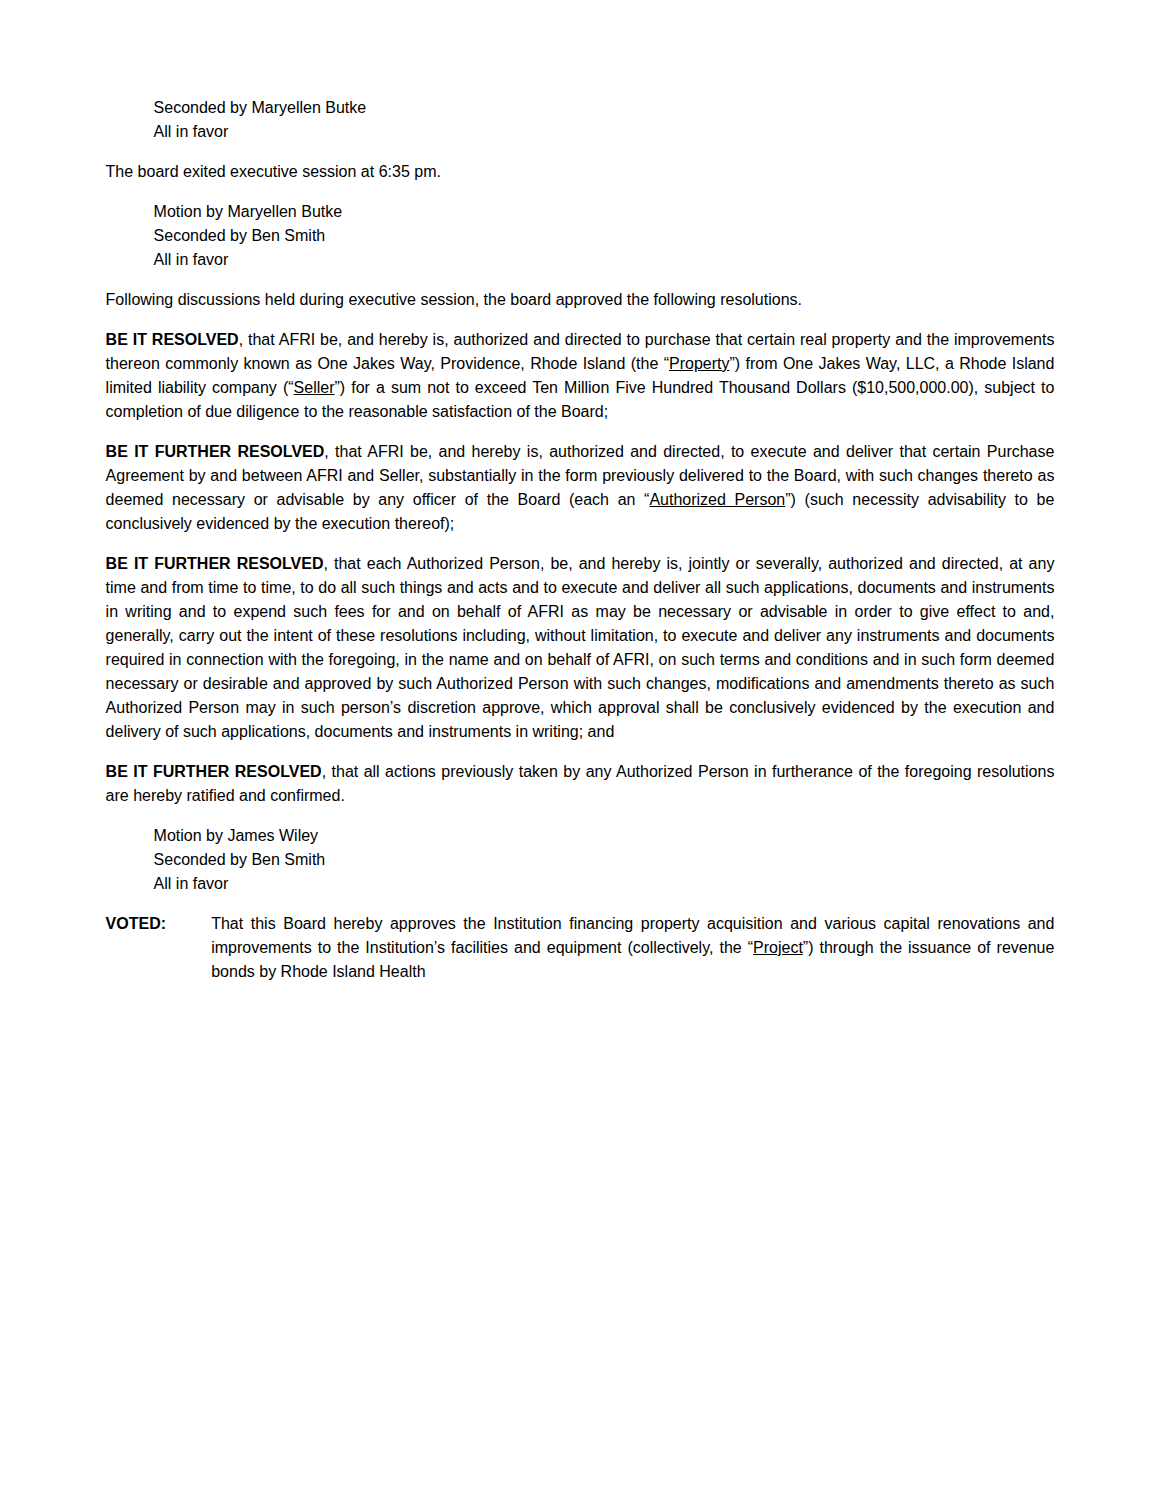Seconded by Maryellen Butke
All in favor
The board exited executive session at 6:35 pm.
Motion by Maryellen Butke
Seconded by Ben Smith
All in favor
Following discussions held during executive session, the board approved the following resolutions.
BE IT RESOLVED, that AFRI be, and hereby is, authorized and directed to purchase that certain real property and the improvements thereon commonly known as One Jakes Way, Providence, Rhode Island (the “Property”) from One Jakes Way, LLC, a Rhode Island limited liability company (“Seller”) for a sum not to exceed Ten Million Five Hundred Thousand Dollars ($10,500,000.00), subject to completion of due diligence to the reasonable satisfaction of the Board;
BE IT FURTHER RESOLVED, that AFRI be, and hereby is, authorized and directed, to execute and deliver that certain Purchase Agreement by and between AFRI and Seller, substantially in the form previously delivered to the Board, with such changes thereto as deemed necessary or advisable by any officer of the Board (each an “Authorized Person”) (such necessity advisability to be conclusively evidenced by the execution thereof);
BE IT FURTHER RESOLVED, that each Authorized Person, be, and hereby is, jointly or severally, authorized and directed, at any time and from time to time, to do all such things and acts and to execute and deliver all such applications, documents and instruments in writing and to expend such fees for and on behalf of AFRI as may be necessary or advisable in order to give effect to and, generally, carry out the intent of these resolutions including, without limitation, to execute and deliver any instruments and documents required in connection with the foregoing, in the name and on behalf of AFRI, on such terms and conditions and in such form deemed necessary or desirable and approved by such Authorized Person with such changes, modifications and amendments thereto as such Authorized Person may in such person’s discretion approve, which approval shall be conclusively evidenced by the execution and delivery of such applications, documents and instruments in writing; and
BE IT FURTHER RESOLVED, that all actions previously taken by any Authorized Person in furtherance of the foregoing resolutions are hereby ratified and confirmed.
Motion by James Wiley
Seconded by Ben Smith
All in favor
VOTED:
That this Board hereby approves the Institution financing property acquisition and various capital renovations and improvements to the Institution’s facilities and equipment (collectively, the “Project”) through the issuance of revenue bonds by Rhode Island Health